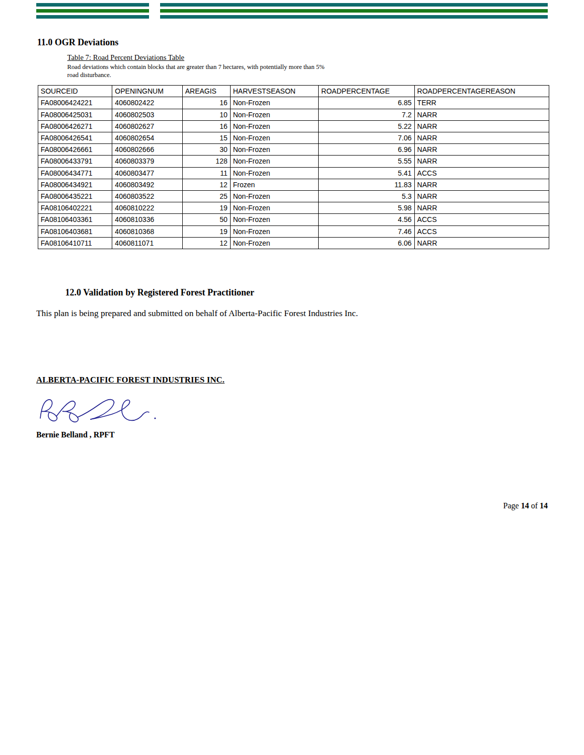11.0 OGR Deviations
Table 7: Road Percent Deviations Table Road deviations which contain blocks that are greater than 7 hectares, with potentially more than 5% road disturbance.
| SOURCEID | OPENINGNUM | AREAGIS | HARVESTSEASON | ROADPERCENTAGE | ROADPERCENTAGEREASON |
| --- | --- | --- | --- | --- | --- |
| FA08006424221 | 4060802422 | 16 | Non-Frozen | 6.85 | TERR |
| FA08006425031 | 4060802503 | 10 | Non-Frozen | 7.2 | NARR |
| FA08006426271 | 4060802627 | 16 | Non-Frozen | 5.22 | NARR |
| FA08006426541 | 4060802654 | 15 | Non-Frozen | 7.06 | NARR |
| FA08006426661 | 4060802666 | 30 | Non-Frozen | 6.96 | NARR |
| FA08006433791 | 4060803379 | 128 | Non-Frozen | 5.55 | NARR |
| FA08006434771 | 4060803477 | 11 | Non-Frozen | 5.41 | ACCS |
| FA08006434921 | 4060803492 | 12 | Frozen | 11.83 | NARR |
| FA08006435221 | 4060803522 | 25 | Non-Frozen | 5.3 | NARR |
| FA08106402221 | 4060810222 | 19 | Non-Frozen | 5.98 | NARR |
| FA08106403361 | 4060810336 | 50 | Non-Frozen | 4.56 | ACCS |
| FA08106403681 | 4060810368 | 19 | Non-Frozen | 7.46 | ACCS |
| FA08106410711 | 4060811071 | 12 | Non-Frozen | 6.06 | NARR |
12.0 Validation by Registered Forest Practitioner
This plan is being prepared and submitted on behalf of Alberta-Pacific Forest Industries Inc.
ALBERTA-PACIFIC FOREST INDUSTRIES INC.
Bernie Belland , RPFT
Page 14 of 14